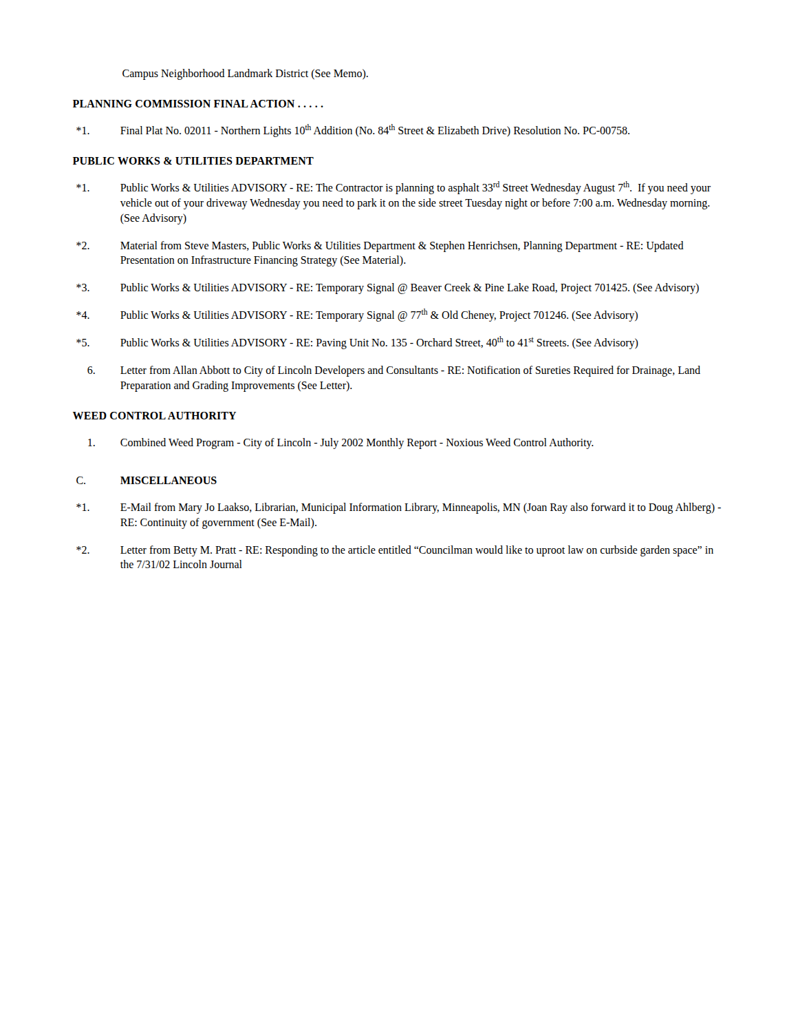Campus Neighborhood Landmark District (See Memo).
PLANNING COMMISSION FINAL ACTION . . . . .
*1.
Final Plat No. 02011 - Northern Lights 10th Addition (No. 84th Street & Elizabeth Drive) Resolution No. PC-00758.
PUBLIC WORKS & UTILITIES DEPARTMENT
*1.
Public Works & Utilities ADVISORY - RE: The Contractor is planning to asphalt 33rd Street Wednesday August 7th. If you need your vehicle out of your driveway Wednesday you need to park it on the side street Tuesday night or before 7:00 a.m. Wednesday morning. (See Advisory)
*2.
Material from Steve Masters, Public Works & Utilities Department & Stephen Henrichsen, Planning Department - RE: Updated Presentation on Infrastructure Financing Strategy (See Material).
*3.
Public Works & Utilities ADVISORY - RE: Temporary Signal @ Beaver Creek & Pine Lake Road, Project 701425. (See Advisory)
*4.
Public Works & Utilities ADVISORY - RE: Temporary Signal @ 77th & Old Cheney, Project 701246. (See Advisory)
*5.
Public Works & Utilities ADVISORY - RE: Paving Unit No. 135 - Orchard Street, 40th to 41st Streets. (See Advisory)
6.
Letter from Allan Abbott to City of Lincoln Developers and Consultants - RE: Notification of Sureties Required for Drainage, Land Preparation and Grading Improvements (See Letter).
WEED CONTROL AUTHORITY
1.
Combined Weed Program - City of Lincoln - July 2002 Monthly Report - Noxious Weed Control Authority.
C.
MISCELLANEOUS
*1.
E-Mail from Mary Jo Laakso, Librarian, Municipal Information Library, Minneapolis, MN (Joan Ray also forward it to Doug Ahlberg) - RE: Continuity of government (See E-Mail).
*2.
Letter from Betty M. Pratt - RE: Responding to the article entitled “Councilman would like to uproot law on curbside garden space” in the 7/31/02 Lincoln Journal